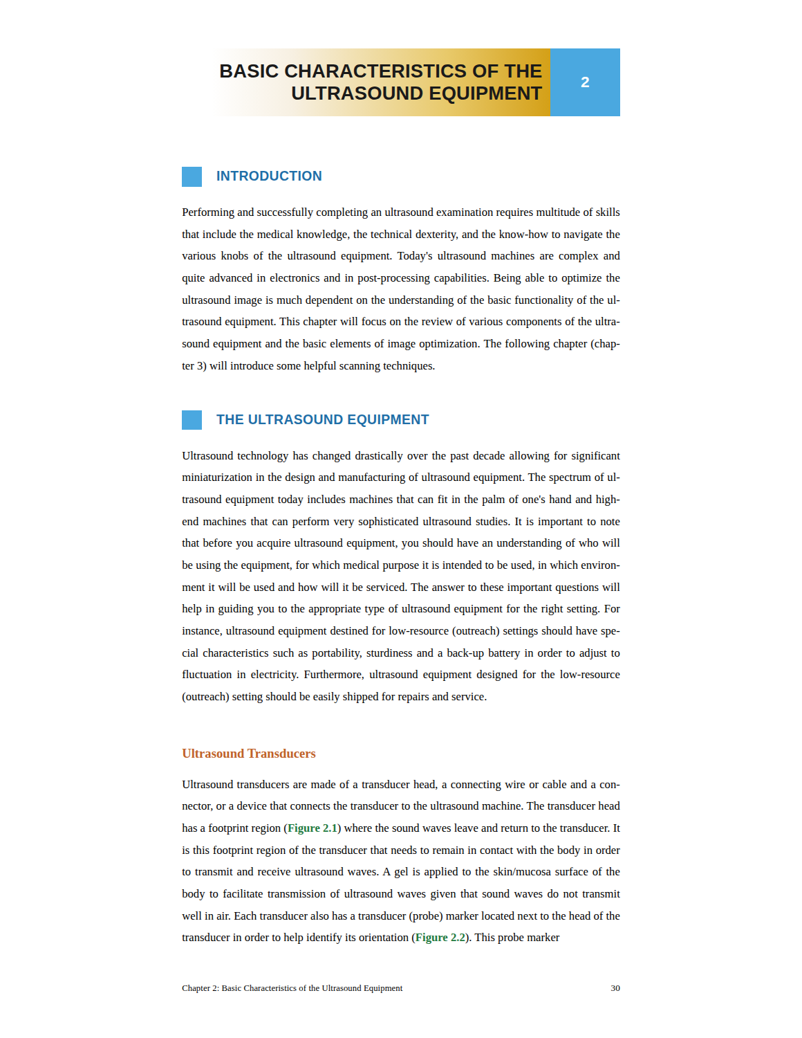BASIC CHARACTERISTICS OF THE
ULTRASOUND EQUIPMENT
2
INTRODUCTION
Performing and successfully completing an ultrasound examination requires multitude of skills that include the medical knowledge, the technical dexterity, and the know-how to navigate the various knobs of the ultrasound equipment. Today's ultrasound machines are complex and quite advanced in electronics and in post-processing capabilities. Being able to optimize the ultrasound image is much dependent on the understanding of the basic functionality of the ultrasound equipment. This chapter will focus on the review of various components of the ultrasound equipment and the basic elements of image optimization. The following chapter (chapter 3) will introduce some helpful scanning techniques.
THE ULTRASOUND EQUIPMENT
Ultrasound technology has changed drastically over the past decade allowing for significant miniaturization in the design and manufacturing of ultrasound equipment. The spectrum of ultrasound equipment today includes machines that can fit in the palm of one's hand and high-end machines that can perform very sophisticated ultrasound studies. It is important to note that before you acquire ultrasound equipment, you should have an understanding of who will be using the equipment, for which medical purpose it is intended to be used, in which environment it will be used and how will it be serviced. The answer to these important questions will help in guiding you to the appropriate type of ultrasound equipment for the right setting. For instance, ultrasound equipment destined for low-resource (outreach) settings should have special characteristics such as portability, sturdiness and a back-up battery in order to adjust to fluctuation in electricity. Furthermore, ultrasound equipment designed for the low-resource (outreach) setting should be easily shipped for repairs and service.
Ultrasound Transducers
Ultrasound transducers are made of a transducer head, a connecting wire or cable and a connector, or a device that connects the transducer to the ultrasound machine. The transducer head has a footprint region (Figure 2.1) where the sound waves leave and return to the transducer. It is this footprint region of the transducer that needs to remain in contact with the body in order to transmit and receive ultrasound waves. A gel is applied to the skin/mucosa surface of the body to facilitate transmission of ultrasound waves given that sound waves do not transmit well in air. Each transducer also has a transducer (probe) marker located next to the head of the transducer in order to help identify its orientation (Figure 2.2). This probe marker
Chapter 2: Basic Characteristics of the Ultrasound Equipment
30